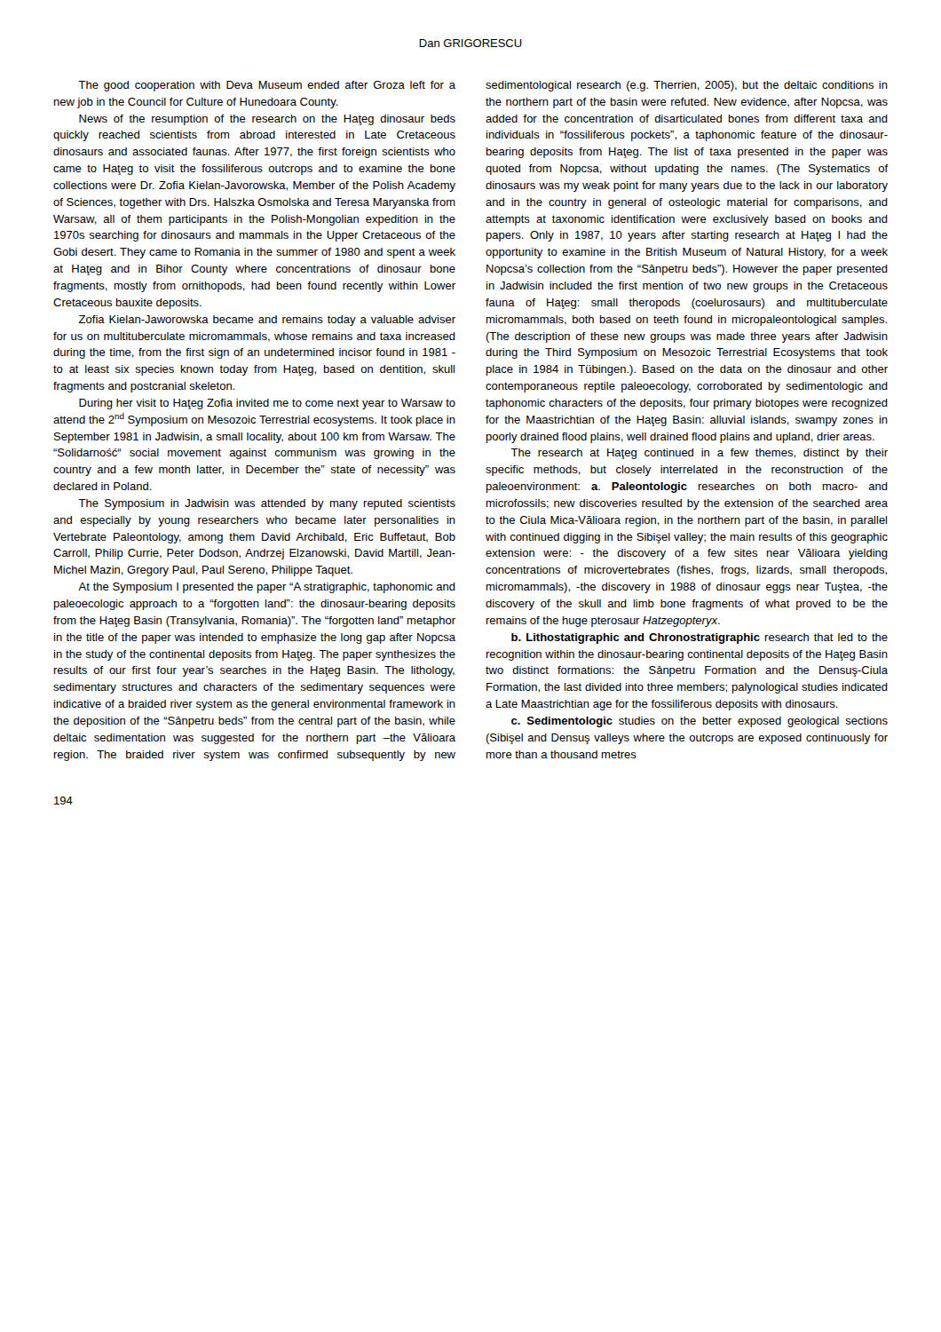Dan GRIGORESCU
The good cooperation with Deva Museum ended after Groza left for a new job in the Council for Culture of Hunedoara County.
News of the resumption of the research on the Haţeg dinosaur beds quickly reached scientists from abroad interested in Late Cretaceous dinosaurs and associated faunas. After 1977, the first foreign scientists who came to Haţeg to visit the fossiliferous outcrops and to examine the bone collections were Dr. Zofia Kielan-Javorowska, Member of the Polish Academy of Sciences, together with Drs. Halszka Osmolska and Teresa Maryanska from Warsaw, all of them participants in the Polish-Mongolian expedition in the 1970s searching for dinosaurs and mammals in the Upper Cretaceous of the Gobi desert. They came to Romania in the summer of 1980 and spent a week at Haţeg and in Bihor County where concentrations of dinosaur bone fragments, mostly from ornithopods, had been found recently within Lower Cretaceous bauxite deposits.
Zofia Kielan-Jaworowska became and remains today a valuable adviser for us on multituberculate micromammals, whose remains and taxa increased during the time, from the first sign of an undetermined incisor found in 1981 - to at least six species known today from Haţeg, based on dentition, skull fragments and postcranial skeleton.
During her visit to Haţeg Zofia invited me to come next year to Warsaw to attend the 2nd Symposium on Mesozoic Terrestrial ecosystems. It took place in September 1981 in Jadwisin, a small locality, about 100 km from Warsaw. The “Solidarność“ social movement against communism was growing in the country and a few month latter, in December the” state of necessity” was declared in Poland.
The Symposium in Jadwisin was attended by many reputed scientists and especially by young researchers who became later personalities in Vertebrate Paleontology, among them David Archibald, Eric Buffetaut, Bob Carroll, Philip Currie, Peter Dodson, Andrzej Elzanowski, David Martill, Jean-Michel Mazin, Gregory Paul, Paul Sereno, Philippe Taquet.
At the Symposium I presented the paper “A stratigraphic, taphonomic and paleoecologic approach to a “forgotten land”: the dinosaur-bearing deposits from the Haţeg Basin (Transylvania, Romania)”. The “forgotten land” metaphor in the title of the paper was intended to emphasize the long gap after Nopcsa in the study of the continental deposits from Haţeg. The paper synthesizes the results of our first four year’s searches in the Haţeg Basin. The lithology, sedimentary structures and characters of the sedimentary sequences were indicative of a braided river system as the general environmental framework in the deposition of the “Sânpetru beds” from the central part of the basin, while deltaic sedimentation was suggested for the northern part –the Vălioara region. The braided river system was confirmed subsequently by new sedimentological research (e.g. Therrien, 2005), but the deltaic conditions in the northern part of the basin were refuted. New evidence, after Nopcsa, was added for the concentration of disarticulated bones from different taxa and individuals in “fossiliferous pockets”, a taphonomic feature of the dinosaur-bearing deposits from Haţeg. The list of taxa presented in the paper was quoted from Nopcsa, without updating the names. (The Systematics of dinosaurs was my weak point for many years due to the lack in our laboratory and in the country in general of osteologic material for comparisons, and attempts at taxonomic identification were exclusively based on books and papers. Only in 1987, 10 years after starting research at Haţeg I had the opportunity to examine in the British Museum of Natural History, for a week Nopcsa’s collection from the “Sânpetru beds”). However the paper presented in Jadwisin included the first mention of two new groups in the Cretaceous fauna of Haţeg: small theropods (coelurosaurs) and multituberculate micromammals, both based on teeth found in micropaleontological samples. (The description of these new groups was made three years after Jadwisin during the Third Symposium on Mesozoic Terrestrial Ecosystems that took place in 1984 in Tübingen.). Based on the data on the dinosaur and other contemporaneous reptile paleoecology, corroborated by sedimentologic and taphonomic characters of the deposits, four primary biotopes were recognized for the Maastrichtian of the Haţeg Basin: alluvial islands, swampy zones in poorly drained flood plains, well drained flood plains and upland, drier areas.
The research at Haţeg continued in a few themes, distinct by their specific methods, but closely interrelated in the reconstruction of the paleoenvironment: a. Paleontologic researches on both macro- and microfossils; new discoveries resulted by the extension of the searched area to the Ciula Mica-Vălioara region, in the northern part of the basin, in parallel with continued digging in the Sibişel valley; the main results of this geographic extension were: - the discovery of a few sites near Vălioara yielding concentrations of microvertebrates (fishes, frogs, lizards, small theropods, micromammals), -the discovery in 1988 of dinosaur eggs near Tuştea, -the discovery of the skull and limb bone fragments of what proved to be the remains of the huge pterosaur Hatzegopteryx.
b. Lithostatigraphic and Chronostratigraphic research that led to the recognition within the dinosaur-bearing continental deposits of the Haţeg Basin two distinct formations: the Sânpetru Formation and the Densuş-Ciula Formation, the last divided into three members; palynological studies indicated a Late Maastrichtian age for the fossiliferous deposits with dinosaurs.
c. Sedimentologic studies on the better exposed geological sections (Sibişel and Densuş valleys where the outcrops are exposed continuously for more than a thousand metres
194